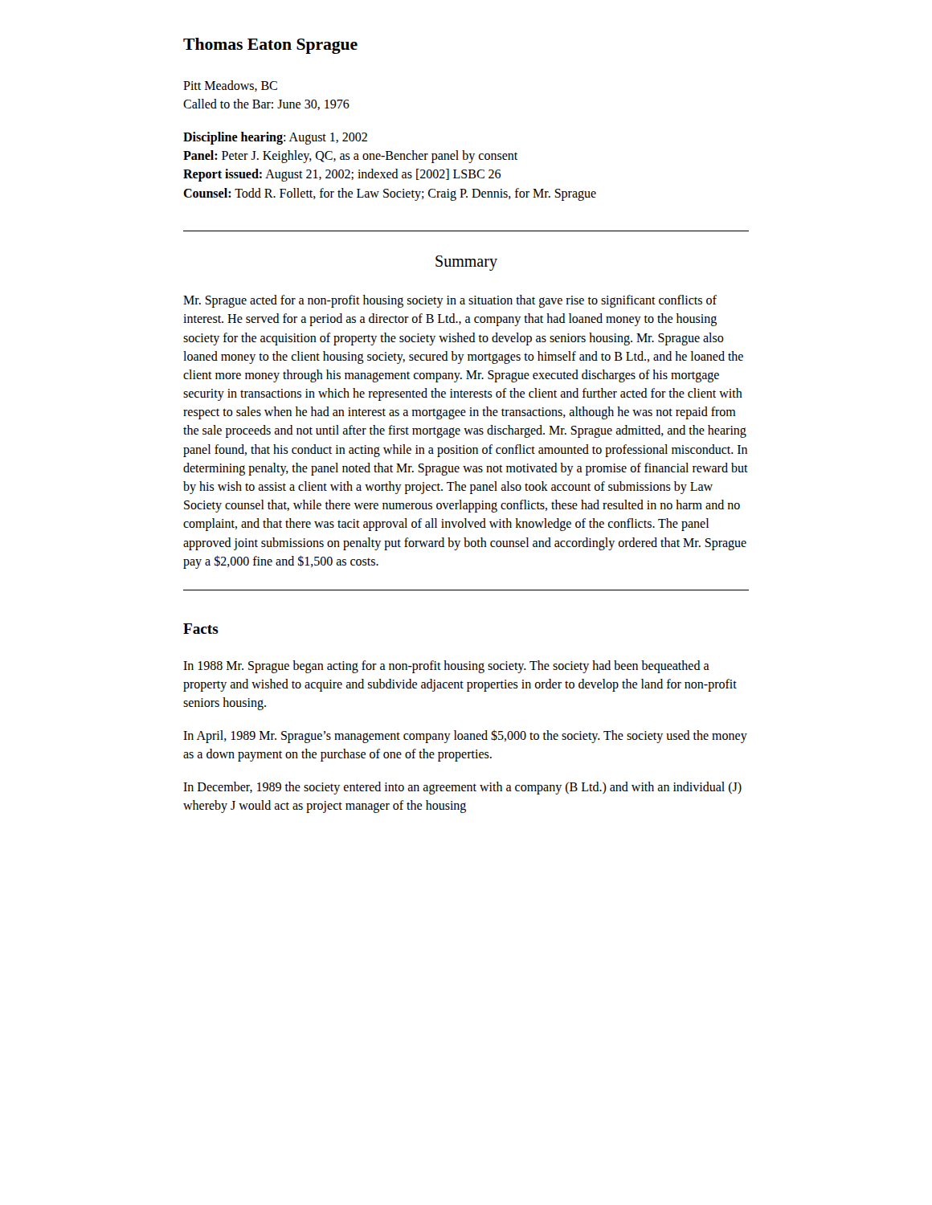Thomas Eaton Sprague
Pitt Meadows, BC
Called to the Bar: June 30, 1976
Discipline hearing: August 1, 2002
Panel: Peter J. Keighley, QC, as a one-Bencher panel by consent
Report issued: August 21, 2002; indexed as [2002] LSBC 26
Counsel: Todd R. Follett, for the Law Society; Craig P. Dennis, for Mr. Sprague
Summary
Mr. Sprague acted for a non-profit housing society in a situation that gave rise to significant conflicts of interest. He served for a period as a director of B Ltd., a company that had loaned money to the housing society for the acquisition of property the society wished to develop as seniors housing. Mr. Sprague also loaned money to the client housing society, secured by mortgages to himself and to B Ltd., and he loaned the client more money through his management company. Mr. Sprague executed discharges of his mortgage security in transactions in which he represented the interests of the client and further acted for the client with respect to sales when he had an interest as a mortgagee in the transactions, although he was not repaid from the sale proceeds and not until after the first mortgage was discharged. Mr. Sprague admitted, and the hearing panel found, that his conduct in acting while in a position of conflict amounted to professional misconduct. In determining penalty, the panel noted that Mr. Sprague was not motivated by a promise of financial reward but by his wish to assist a client with a worthy project. The panel also took account of submissions by Law Society counsel that, while there were numerous overlapping conflicts, these had resulted in no harm and no complaint, and that there was tacit approval of all involved with knowledge of the conflicts. The panel approved joint submissions on penalty put forward by both counsel and accordingly ordered that Mr. Sprague pay a $2,000 fine and $1,500 as costs.
Facts
In 1988 Mr. Sprague began acting for a non-profit housing society. The society had been bequeathed a property and wished to acquire and subdivide adjacent properties in order to develop the land for non-profit seniors housing.
In April, 1989 Mr. Sprague’s management company loaned $5,000 to the society. The society used the money as a down payment on the purchase of one of the properties.
In December, 1989 the society entered into an agreement with a company (B Ltd.) and with an individual (J) whereby J would act as project manager of the housing